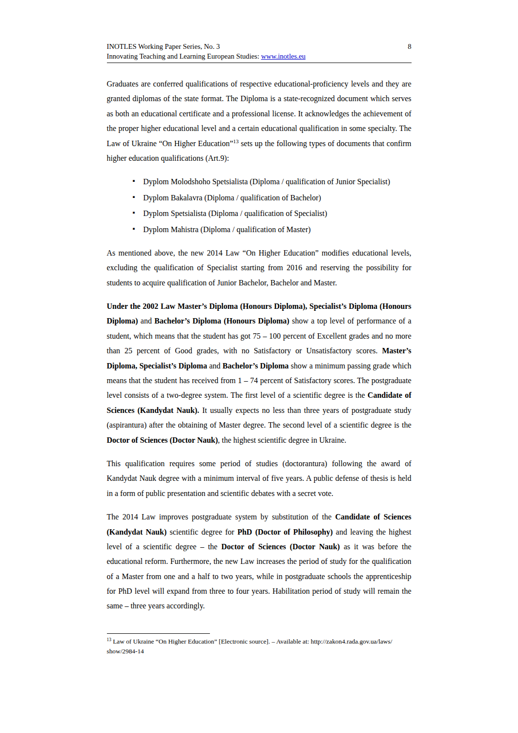INOTLES Working Paper Series, No. 3
Innovating Teaching and Learning European Studies: www.inotles.eu
8
Graduates are conferred qualifications of respective educational-proficiency levels and they are granted diplomas of the state format. The Diploma is a state-recognized document which serves as both an educational certificate and a professional license. It acknowledges the achievement of the proper higher educational level and a certain educational qualification in some specialty. The Law of Ukraine “On Higher Education”13 sets up the following types of documents that confirm higher education qualifications (Art.9):
Dyplom Molodshoho Spetsialista (Diploma / qualification of Junior Specialist)
Dyplom Bakalavra (Diploma / qualification of Bachelor)
Dyplom Spetsialista (Diploma / qualification of Specialist)
Dyplom Mahistra (Diploma / qualification of Master)
As mentioned above, the new 2014 Law “On Higher Education” modifies educational levels, excluding the qualification of Specialist starting from 2016 and reserving the possibility for students to acquire qualification of Junior Bachelor, Bachelor and Master.
Under the 2002 Law Master’s Diploma (Honours Diploma), Specialist’s Diploma (Honours Diploma) and Bachelor’s Diploma (Honours Diploma) show a top level of performance of a student, which means that the student has got 75 – 100 percent of Excellent grades and no more than 25 percent of Good grades, with no Satisfactory or Unsatisfactory scores. Master’s Diploma, Specialist’s Diploma and Bachelor’s Diploma show a minimum passing grade which means that the student has received from 1 – 74 percent of Satisfactory scores. The postgraduate level consists of a two-degree system. The first level of a scientific degree is the Candidate of Sciences (Kandydat Nauk). It usually expects no less than three years of postgraduate study (aspirantura) after the obtaining of Master degree. The second level of a scientific degree is the Doctor of Sciences (Doctor Nauk), the highest scientific degree in Ukraine.
This qualification requires some period of studies (doctorantura) following the award of Kandydat Nauk degree with a minimum interval of five years. A public defense of thesis is held in a form of public presentation and scientific debates with a secret vote.
The 2014 Law improves postgraduate system by substitution of the Candidate of Sciences (Kandydat Nauk) scientific degree for PhD (Doctor of Philosophy) and leaving the highest level of a scientific degree – the Doctor of Sciences (Doctor Nauk) as it was before the educational reform. Furthermore, the new Law increases the period of study for the qualification of a Master from one and a half to two years, while in postgraduate schools the apprenticeship for PhD level will expand from three to four years. Habilitation period of study will remain the same – three years accordingly.
13 Law of Ukraine “On Higher Education” [Electronic source]. – Available at: http://zakon4.rada.gov.ua/laws/ show/2984-14